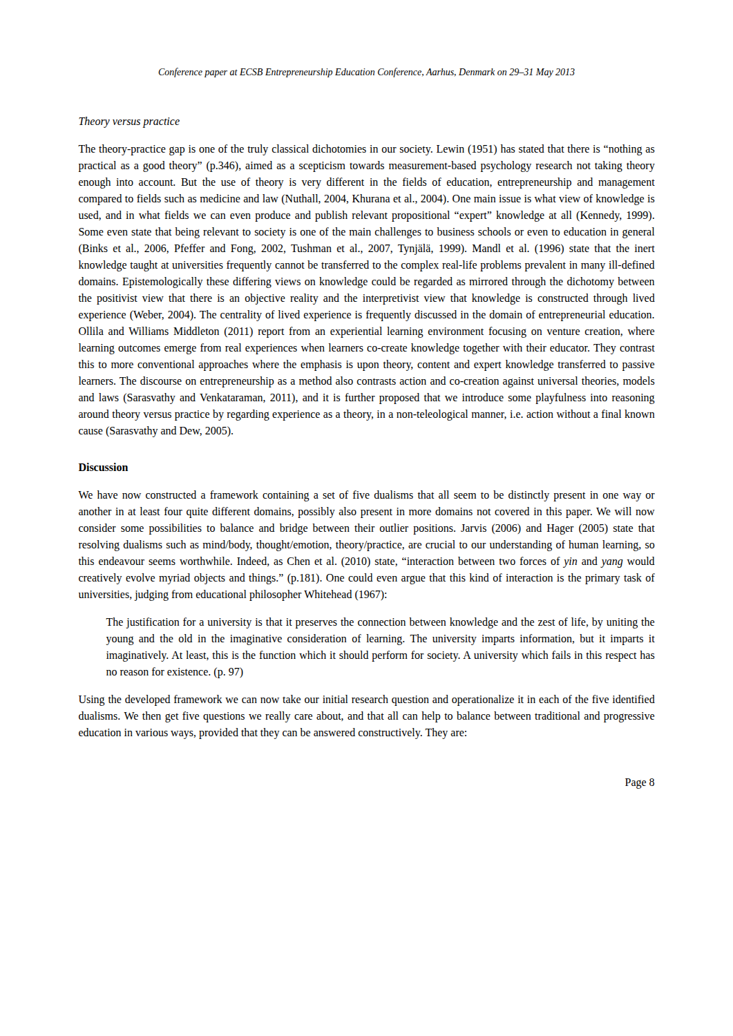Conference paper at ECSB Entrepreneurship Education Conference, Aarhus, Denmark on 29–31 May 2013
Theory versus practice
The theory-practice gap is one of the truly classical dichotomies in our society. Lewin (1951) has stated that there is “nothing as practical as a good theory” (p.346), aimed as a scepticism towards measurement-based psychology research not taking theory enough into account. But the use of theory is very different in the fields of education, entrepreneurship and management compared to fields such as medicine and law (Nuthall, 2004, Khurana et al., 2004). One main issue is what view of knowledge is used, and in what fields we can even produce and publish relevant propositional “expert” knowledge at all (Kennedy, 1999). Some even state that being relevant to society is one of the main challenges to business schools or even to education in general (Binks et al., 2006, Pfeffer and Fong, 2002, Tushman et al., 2007, Tynjälä, 1999). Mandl et al. (1996) state that the inert knowledge taught at universities frequently cannot be transferred to the complex real-life problems prevalent in many ill-defined domains. Epistemologically these differing views on knowledge could be regarded as mirrored through the dichotomy between the positivist view that there is an objective reality and the interpretivist view that knowledge is constructed through lived experience (Weber, 2004). The centrality of lived experience is frequently discussed in the domain of entrepreneurial education. Ollila and Williams Middleton (2011) report from an experiential learning environment focusing on venture creation, where learning outcomes emerge from real experiences when learners co-create knowledge together with their educator. They contrast this to more conventional approaches where the emphasis is upon theory, content and expert knowledge transferred to passive learners. The discourse on entrepreneurship as a method also contrasts action and co-creation against universal theories, models and laws (Sarasvathy and Venkataraman, 2011), and it is further proposed that we introduce some playfulness into reasoning around theory versus practice by regarding experience as a theory, in a non-teleological manner, i.e. action without a final known cause (Sarasvathy and Dew, 2005).
Discussion
We have now constructed a framework containing a set of five dualisms that all seem to be distinctly present in one way or another in at least four quite different domains, possibly also present in more domains not covered in this paper. We will now consider some possibilities to balance and bridge between their outlier positions. Jarvis (2006) and Hager (2005) state that resolving dualisms such as mind/body, thought/emotion, theory/practice, are crucial to our understanding of human learning, so this endeavour seems worthwhile. Indeed, as Chen et al. (2010) state, “interaction between two forces of yin and yang would creatively evolve myriad objects and things.” (p.181). One could even argue that this kind of interaction is the primary task of universities, judging from educational philosopher Whitehead (1967):
The justification for a university is that it preserves the connection between knowledge and the zest of life, by uniting the young and the old in the imaginative consideration of learning. The university imparts information, but it imparts it imaginatively. At least, this is the function which it should perform for society. A university which fails in this respect has no reason for existence. (p. 97)
Using the developed framework we can now take our initial research question and operationalize it in each of the five identified dualisms. We then get five questions we really care about, and that all can help to balance between traditional and progressive education in various ways, provided that they can be answered constructively. They are:
Page 8